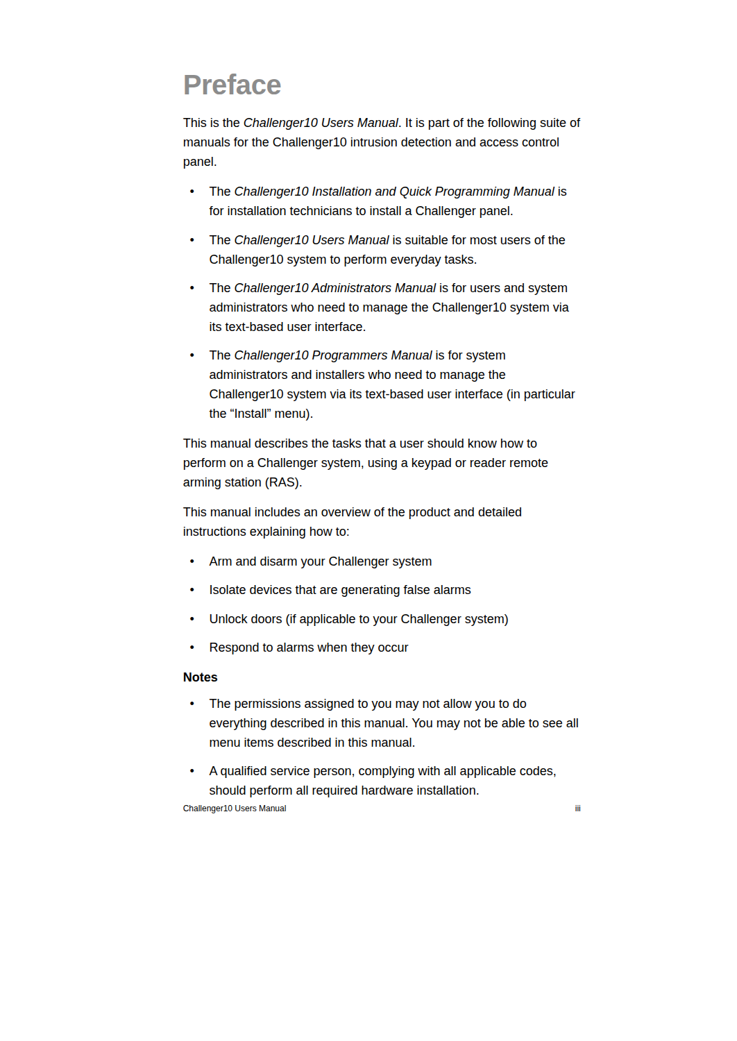Preface
This is the Challenger10 Users Manual. It is part of the following suite of manuals for the Challenger10 intrusion detection and access control panel.
The Challenger10 Installation and Quick Programming Manual is for installation technicians to install a Challenger panel.
The Challenger10 Users Manual is suitable for most users of the Challenger10 system to perform everyday tasks.
The Challenger10 Administrators Manual is for users and system administrators who need to manage the Challenger10 system via its text-based user interface.
The Challenger10 Programmers Manual is for system administrators and installers who need to manage the Challenger10 system via its text-based user interface (in particular the “Install” menu).
This manual describes the tasks that a user should know how to perform on a Challenger system, using a keypad or reader remote arming station (RAS).
This manual includes an overview of the product and detailed instructions explaining how to:
Arm and disarm your Challenger system
Isolate devices that are generating false alarms
Unlock doors (if applicable to your Challenger system)
Respond to alarms when they occur
Notes
The permissions assigned to you may not allow you to do everything described in this manual. You may not be able to see all menu items described in this manual.
A qualified service person, complying with all applicable codes, should perform all required hardware installation.
Challenger10 Users Manual iii